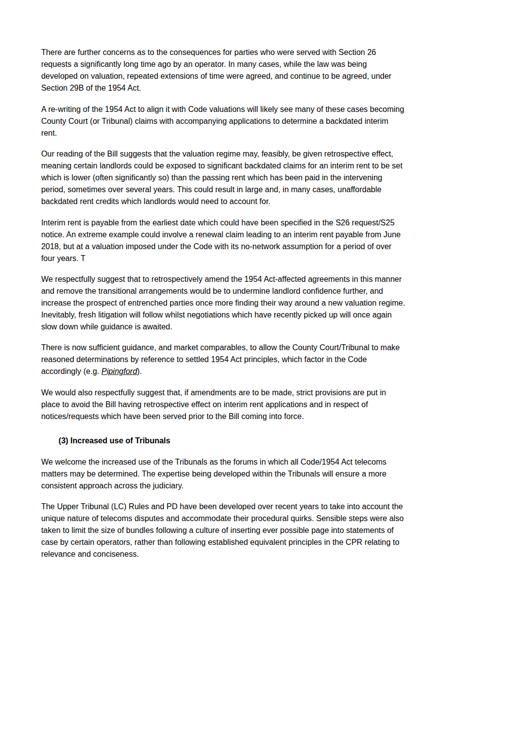There are further concerns as to the consequences for parties who were served with Section 26 requests a significantly long time ago by an operator. In many cases, while the law was being developed on valuation, repeated extensions of time were agreed, and continue to be agreed, under Section 29B of the 1954 Act.
A re-writing of the 1954 Act to align it with Code valuations will likely see many of these cases becoming County Court (or Tribunal) claims with accompanying applications to determine a backdated interim rent.
Our reading of the Bill suggests that the valuation regime may, feasibly, be given retrospective effect, meaning certain landlords could be exposed to significant backdated claims for an interim rent to be set which is lower (often significantly so) than the passing rent which has been paid in the intervening period, sometimes over several years. This could result in large and, in many cases, unaffordable backdated rent credits which landlords would need to account for.
Interim rent is payable from the earliest date which could have been specified in the S26 request/S25 notice. An extreme example could involve a renewal claim leading to an interim rent payable from June 2018, but at a valuation imposed under the Code with its no-network assumption for a period of over four years. T
We respectfully suggest that to retrospectively amend the 1954 Act-affected agreements in this manner and remove the transitional arrangements would be to undermine landlord confidence further, and increase the prospect of entrenched parties once more finding their way around a new valuation regime. Inevitably, fresh litigation will follow whilst negotiations which have recently picked up will once again slow down while guidance is awaited.
There is now sufficient guidance, and market comparables, to allow the County Court/Tribunal to make reasoned determinations by reference to settled 1954 Act principles, which factor in the Code accordingly (e.g. Pipingford).
We would also respectfully suggest that, if amendments are to be made, strict provisions are put in place to avoid the Bill having retrospective effect on interim rent applications and in respect of notices/requests which have been served prior to the Bill coming into force.
(3) Increased use of Tribunals
We welcome the increased use of the Tribunals as the forums in which all Code/1954 Act telecoms matters may be determined. The expertise being developed within the Tribunals will ensure a more consistent approach across the judiciary.
The Upper Tribunal (LC) Rules and PD have been developed over recent years to take into account the unique nature of telecoms disputes and accommodate their procedural quirks. Sensible steps were also taken to limit the size of bundles following a culture of inserting ever possible page into statements of case by certain operators, rather than following established equivalent principles in the CPR relating to relevance and conciseness.